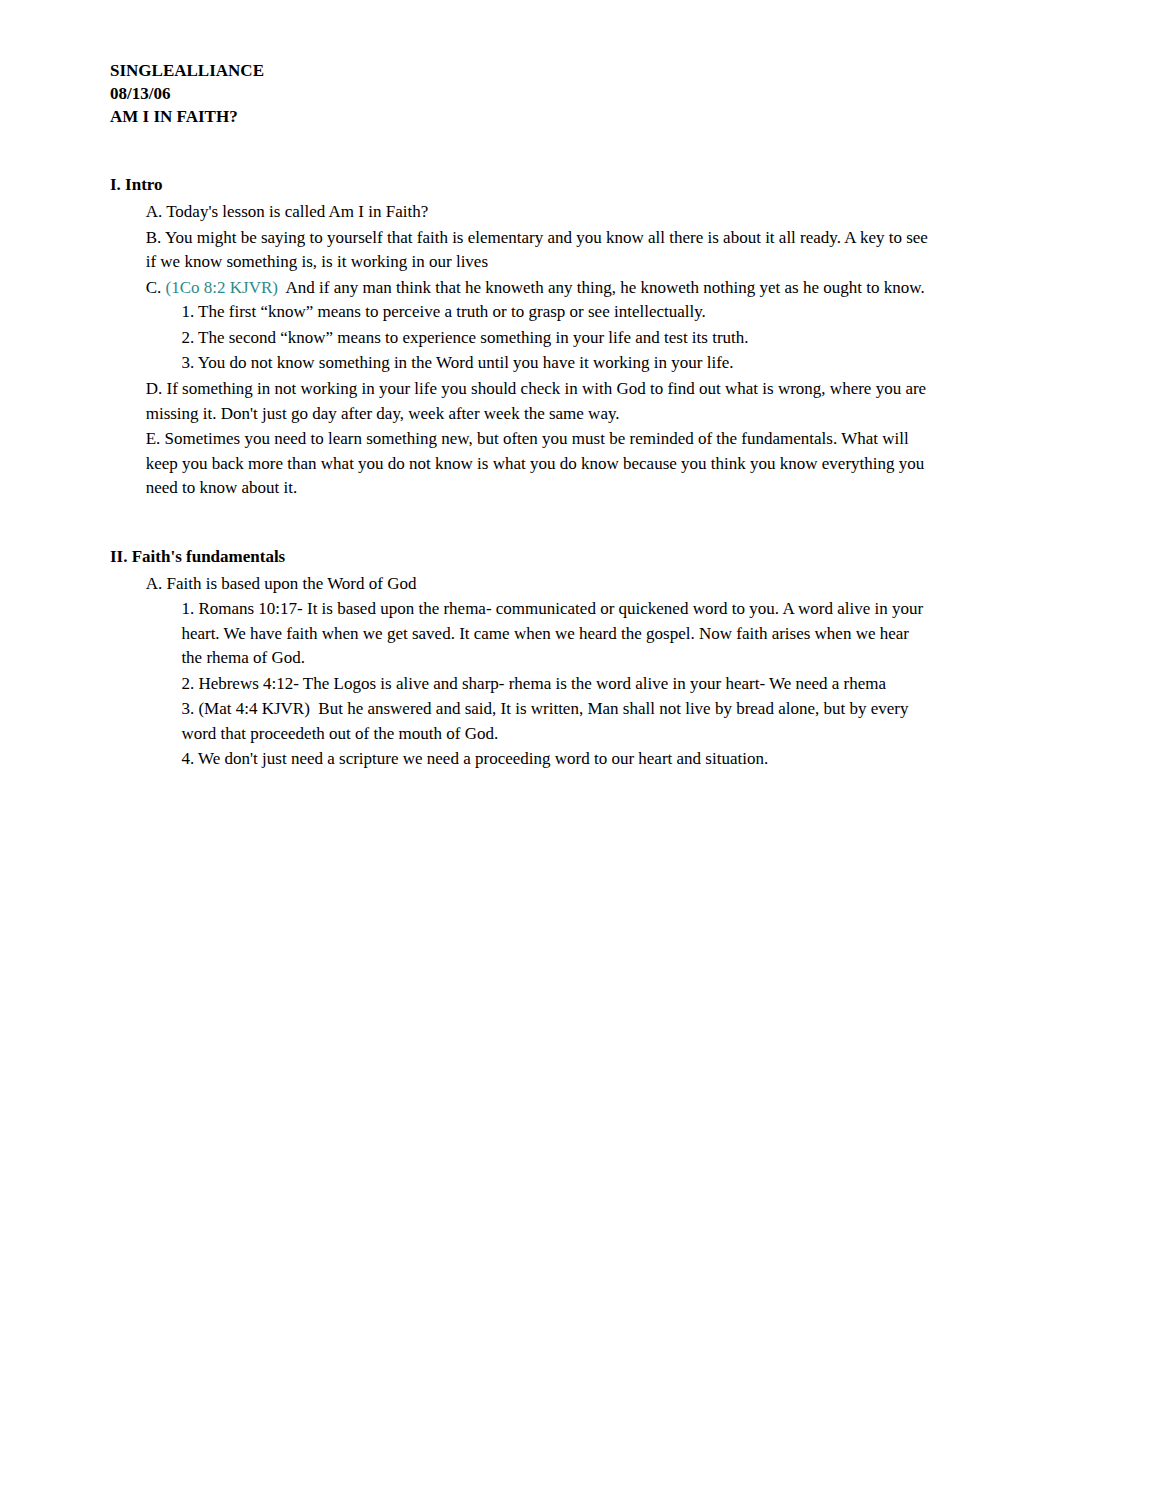SINGLEALLIANCE
08/13/06
AM I IN FAITH?
I. Intro
A. Today's lesson is called Am I in Faith?
B. You might be saying to yourself that faith is elementary and you know all there is about it all ready. A key to see if we know something is, is it working in our lives
C. (1Co 8:2 KJVR) And if any man think that he knoweth any thing, he knoweth nothing yet as he ought to know.
1. The first “know” means to perceive a truth or to grasp or see intellectually.
2. The second “know” means to experience something in your life and test its truth.
3. You do not know something in the Word until you have it working in your life.
D. If something in not working in your life you should check in with God to find out what is wrong, where you are missing it. Don't just go day after day, week after week the same way.
E. Sometimes you need to learn something new, but often you must be reminded of the fundamentals. What will keep you back more than what you do not know is what you do know because you think you know everything you need to know about it.
II. Faith's fundamentals
A. Faith is based upon the Word of God
1. Romans 10:17- It is based upon the rhema- communicated or quickened word to you. A word alive in your heart. We have faith when we get saved. It came when we heard the gospel. Now faith arises when we hear the rhema of God.
2. Hebrews 4:12- The Logos is alive and sharp- rhema is the word alive in your heart- We need a rhema
3. (Mat 4:4 KJVR) But he answered and said, It is written, Man shall not live by bread alone, but by every word that proceedeth out of the mouth of God.
4. We don't just need a scripture we need a proceeding word to our heart and situation.